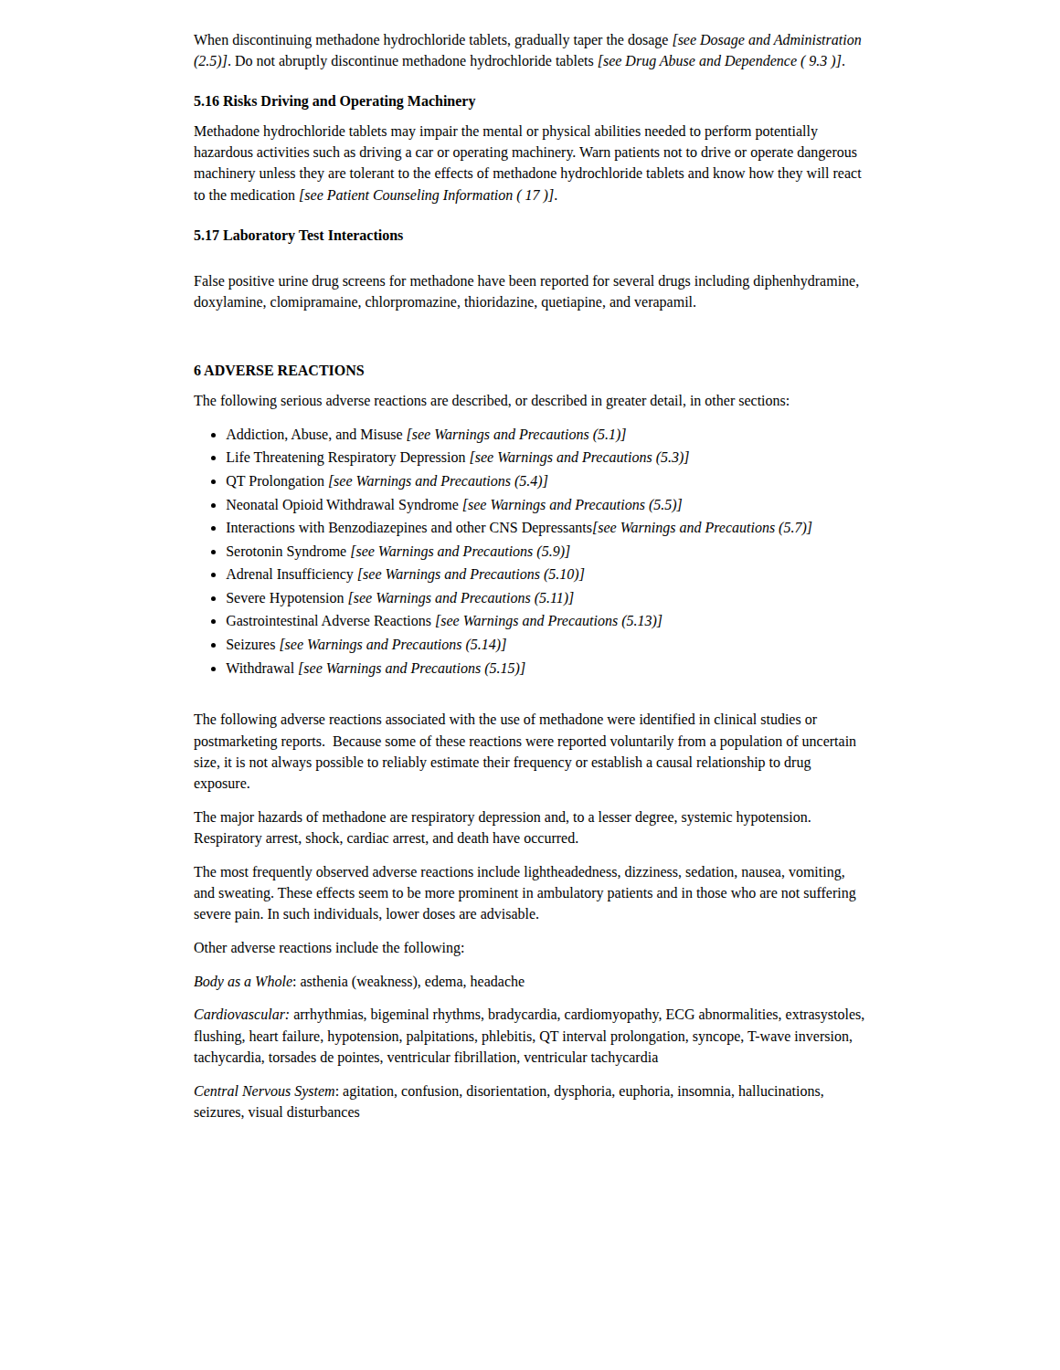When discontinuing methadone hydrochloride tablets, gradually taper the dosage [see Dosage and Administration (2.5)]. Do not abruptly discontinue methadone hydrochloride tablets [see Drug Abuse and Dependence ( 9.3 )].
5.16 Risks Driving and Operating Machinery
Methadone hydrochloride tablets may impair the mental or physical abilities needed to perform potentially hazardous activities such as driving a car or operating machinery. Warn patients not to drive or operate dangerous machinery unless they are tolerant to the effects of methadone hydrochloride tablets and know how they will react to the medication [see Patient Counseling Information ( 17 )].
5.17 Laboratory Test Interactions
False positive urine drug screens for methadone have been reported for several drugs including diphenhydramine, doxylamine, clomipramaine, chlorpromazine, thioridazine, quetiapine, and verapamil.
6 ADVERSE REACTIONS
The following serious adverse reactions are described, or described in greater detail, in other sections:
Addiction, Abuse, and Misuse [see Warnings and Precautions (5.1)]
Life Threatening Respiratory Depression [see Warnings and Precautions (5.3)]
QT Prolongation [see Warnings and Precautions (5.4)]
Neonatal Opioid Withdrawal Syndrome [see Warnings and Precautions (5.5)]
Interactions with Benzodiazepines and other CNS Depressants[see Warnings and Precautions (5.7)]
Serotonin Syndrome [see Warnings and Precautions (5.9)]
Adrenal Insufficiency [see Warnings and Precautions (5.10)]
Severe Hypotension [see Warnings and Precautions (5.11)]
Gastrointestinal Adverse Reactions [see Warnings and Precautions (5.13)]
Seizures [see Warnings and Precautions (5.14)]
Withdrawal [see Warnings and Precautions (5.15)]
The following adverse reactions associated with the use of methadone were identified in clinical studies or postmarketing reports. Because some of these reactions were reported voluntarily from a population of uncertain size, it is not always possible to reliably estimate their frequency or establish a causal relationship to drug exposure.
The major hazards of methadone are respiratory depression and, to a lesser degree, systemic hypotension. Respiratory arrest, shock, cardiac arrest, and death have occurred.
The most frequently observed adverse reactions include lightheadedness, dizziness, sedation, nausea, vomiting, and sweating. These effects seem to be more prominent in ambulatory patients and in those who are not suffering severe pain. In such individuals, lower doses are advisable.
Other adverse reactions include the following:
Body as a Whole: asthenia (weakness), edema, headache
Cardiovascular: arrhythmias, bigeminal rhythms, bradycardia, cardiomyopathy, ECG abnormalities, extrasystoles, flushing, heart failure, hypotension, palpitations, phlebitis, QT interval prolongation, syncope, T-wave inversion, tachycardia, torsades de pointes, ventricular fibrillation, ventricular tachycardia
Central Nervous System: agitation, confusion, disorientation, dysphoria, euphoria, insomnia, hallucinations, seizures, visual disturbances